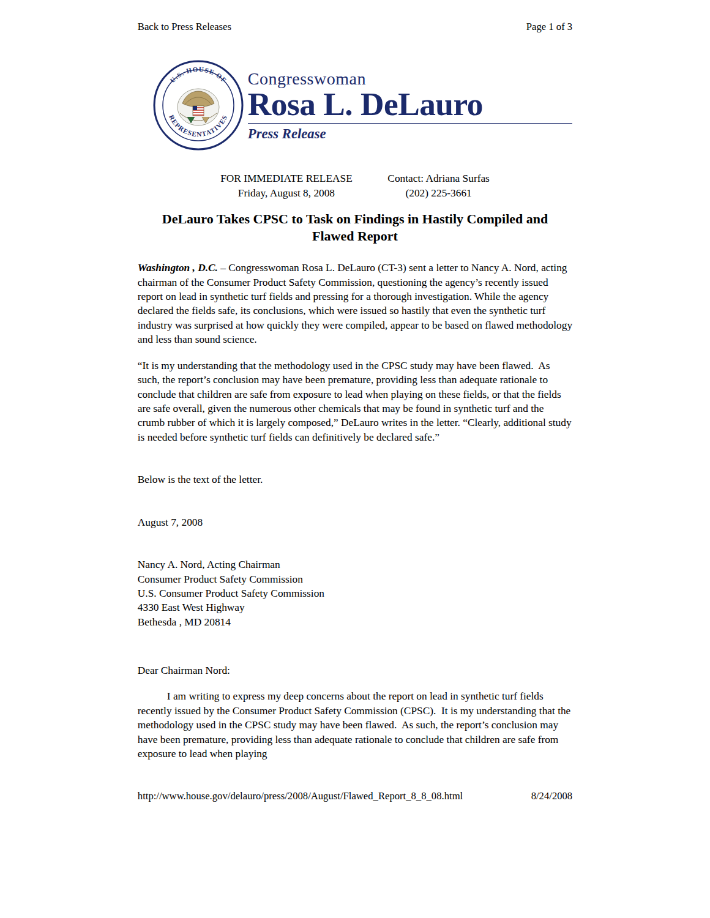Back to Press Releases
Page 1 of 3
U.S. HOUSE OF REPRESENTATIVES
Congresswoman
Rosa L. DeLauro
Press Release
FOR IMMEDIATE RELEASE
Friday, August 8, 2008
Contact: Adriana Surfas
(202) 225-3661
DeLauro Takes CPSC to Task on Findings in Hastily Compiled and Flawed Report
Washington , D.C. – Congresswoman Rosa L. DeLauro (CT-3) sent a letter to Nancy A. Nord, acting chairman of the Consumer Product Safety Commission, questioning the agency’s recently issued report on lead in synthetic turf fields and pressing for a thorough investigation. While the agency declared the fields safe, its conclusions, which were issued so hastily that even the synthetic turf industry was surprised at how quickly they were compiled, appear to be based on flawed methodology and less than sound science.
“It is my understanding that the methodology used in the CPSC study may have been flawed. As such, the report’s conclusion may have been premature, providing less than adequate rationale to conclude that children are safe from exposure to lead when playing on these fields, or that the fields are safe overall, given the numerous other chemicals that may be found in synthetic turf and the crumb rubber of which it is largely composed,” DeLauro writes in the letter. “Clearly, additional study is needed before synthetic turf fields can definitively be declared safe.”
Below is the text of the letter.
August 7, 2008
Nancy A. Nord, Acting Chairman
Consumer Product Safety Commission
U.S. Consumer Product Safety Commission
4330 East West Highway
Bethesda , MD 20814
Dear Chairman Nord:
I am writing to express my deep concerns about the report on lead in synthetic turf fields recently issued by the Consumer Product Safety Commission (CPSC). It is my understanding that the methodology used in the CPSC study may have been flawed. As such, the report’s conclusion may have been premature, providing less than adequate rationale to conclude that children are safe from exposure to lead when playing
http://www.house.gov/delauro/press/2008/August/Flawed_Report_8_8_08.html
8/24/2008